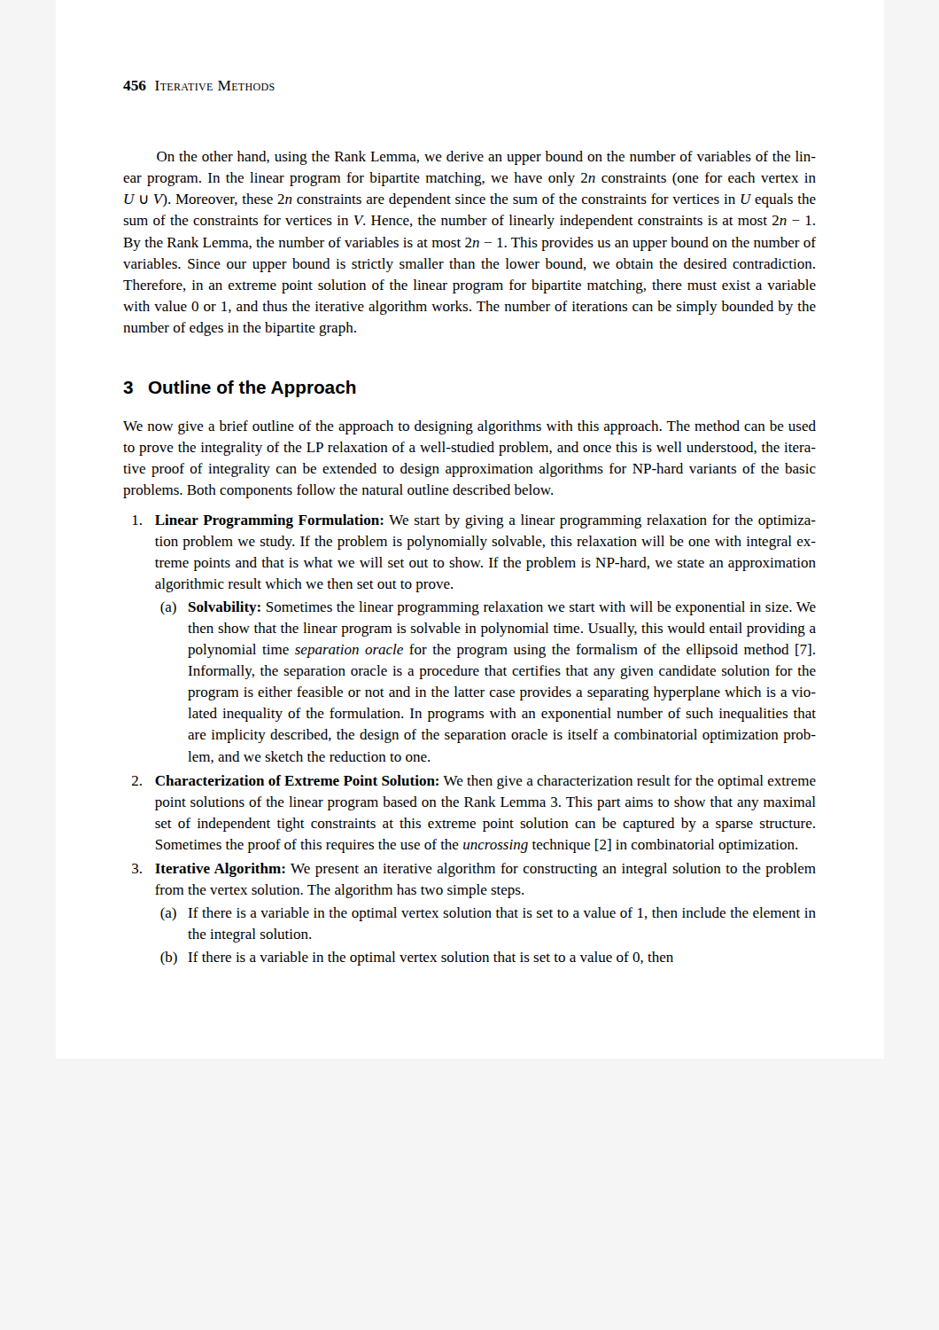456 Iterative Methods
On the other hand, using the Rank Lemma, we derive an upper bound on the number of variables of the linear program. In the linear program for bipartite matching, we have only 2n constraints (one for each vertex in U ∪ V). Moreover, these 2n constraints are dependent since the sum of the constraints for vertices in U equals the sum of the constraints for vertices in V. Hence, the number of linearly independent constraints is at most 2n − 1. By the Rank Lemma, the number of variables is at most 2n − 1. This provides us an upper bound on the number of variables. Since our upper bound is strictly smaller than the lower bound, we obtain the desired contradiction. Therefore, in an extreme point solution of the linear program for bipartite matching, there must exist a variable with value 0 or 1, and thus the iterative algorithm works. The number of iterations can be simply bounded by the number of edges in the bipartite graph.
3 Outline of the Approach
We now give a brief outline of the approach to designing algorithms with this approach. The method can be used to prove the integrality of the LP relaxation of a well-studied problem, and once this is well understood, the iterative proof of integrality can be extended to design approximation algorithms for NP-hard variants of the basic problems. Both components follow the natural outline described below.
Linear Programming Formulation: We start by giving a linear programming relaxation for the optimization problem we study. If the problem is polynomially solvable, this relaxation will be one with integral extreme points and that is what we will set out to show. If the problem is NP-hard, we state an approximation algorithmic result which we then set out to prove.
Solvability: Sometimes the linear programming relaxation we start with will be exponential in size. We then show that the linear program is solvable in polynomial time. Usually, this would entail providing a polynomial time separation oracle for the program using the formalism of the ellipsoid method [7]. Informally, the separation oracle is a procedure that certifies that any given candidate solution for the program is either feasible or not and in the latter case provides a separating hyperplane which is a violated inequality of the formulation. In programs with an exponential number of such inequalities that are implicity described, the design of the separation oracle is itself a combinatorial optimization problem, and we sketch the reduction to one.
Characterization of Extreme Point Solution: We then give a characterization result for the optimal extreme point solutions of the linear program based on the Rank Lemma 3. This part aims to show that any maximal set of independent tight constraints at this extreme point solution can be captured by a sparse structure. Sometimes the proof of this requires the use of the uncrossing technique [2] in combinatorial optimization.
Iterative Algorithm: We present an iterative algorithm for constructing an integral solution to the problem from the vertex solution. The algorithm has two simple steps.
If there is a variable in the optimal vertex solution that is set to a value of 1, then include the element in the integral solution.
If there is a variable in the optimal vertex solution that is set to a value of 0, then